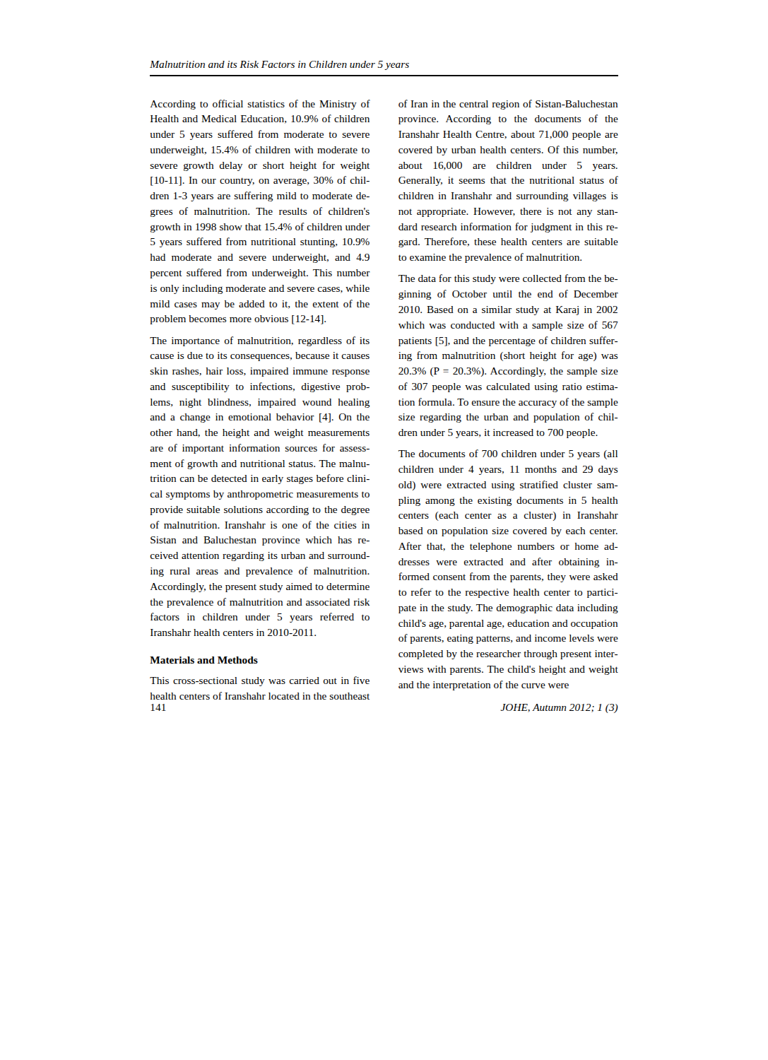Malnutrition and its Risk Factors in Children under 5 years
According to official statistics of the Ministry of Health and Medical Education, 10.9% of children under 5 years suffered from moderate to severe underweight, 15.4% of children with moderate to severe growth delay or short height for weight [10-11]. In our country, on average, 30% of children 1-3 years are suffering mild to moderate degrees of malnutrition. The results of children's growth in 1998 show that 15.4% of children under 5 years suffered from nutritional stunting, 10.9% had moderate and severe underweight, and 4.9 percent suffered from underweight. This number is only including moderate and severe cases, while mild cases may be added to it, the extent of the problem becomes more obvious [12-14].
The importance of malnutrition, regardless of its cause is due to its consequences, because it causes skin rashes, hair loss, impaired immune response and susceptibility to infections, digestive problems, night blindness, impaired wound healing and a change in emotional behavior [4]. On the other hand, the height and weight measurements are of important information sources for assessment of growth and nutritional status. The malnutrition can be detected in early stages before clinical symptoms by anthropometric measurements to provide suitable solutions according to the degree of malnutrition. Iranshahr is one of the cities in Sistan and Baluchestan province which has received attention regarding its urban and surrounding rural areas and prevalence of malnutrition. Accordingly, the present study aimed to determine the prevalence of malnutrition and associated risk factors in children under 5 years referred to Iranshahr health centers in 2010-2011.
Materials and Methods
This cross-sectional study was carried out in five health centers of Iranshahr located in the southeast of Iran in the central region of Sistan-Baluchestan province. According to the documents of the Iranshahr Health Centre, about 71,000 people are covered by urban health centers. Of this number, about 16,000 are children under 5 years. Generally, it seems that the nutritional status of children in Iranshahr and surrounding villages is not appropriate. However, there is not any standard research information for judgment in this regard. Therefore, these health centers are suitable to examine the prevalence of malnutrition.
The data for this study were collected from the beginning of October until the end of December 2010. Based on a similar study at Karaj in 2002 which was conducted with a sample size of 567 patients [5], and the percentage of children suffering from malnutrition (short height for age) was 20.3% (P = 20.3%). Accordingly, the sample size of 307 people was calculated using ratio estimation formula. To ensure the accuracy of the sample size regarding the urban and population of children under 5 years, it increased to 700 people.
The documents of 700 children under 5 years (all children under 4 years, 11 months and 29 days old) were extracted using stratified cluster sampling among the existing documents in 5 health centers (each center as a cluster) in Iranshahr based on population size covered by each center. After that, the telephone numbers or home addresses were extracted and after obtaining informed consent from the parents, they were asked to refer to the respective health center to participate in the study. The demographic data including child's age, parental age, education and occupation of parents, eating patterns, and income levels were completed by the researcher through present interviews with parents. The child's height and weight and the interpretation of the curve were
141 JOHE, Autumn 2012; 1 (3)